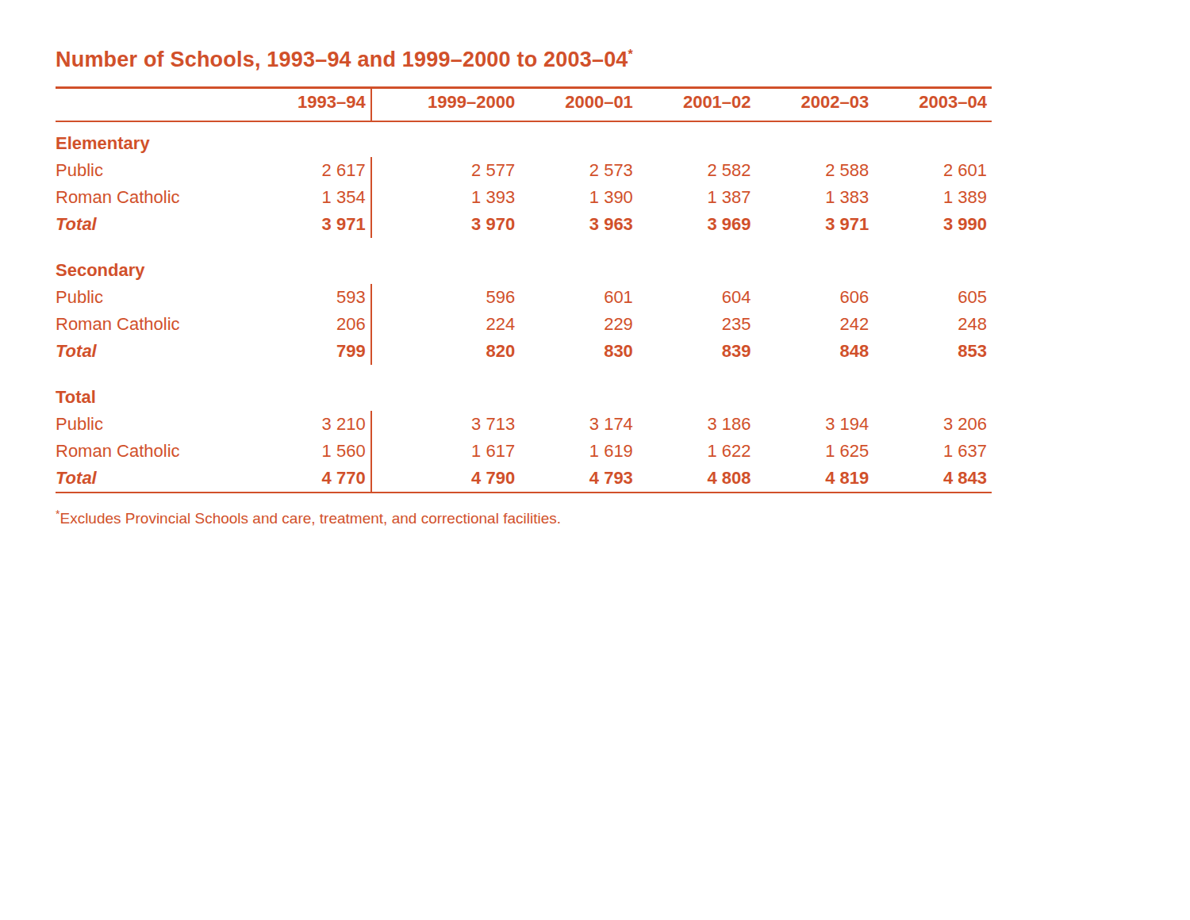Number of Schools, 1993–94 and 1999–2000 to 2003–04*
| | 1993–94 | 1999–2000 | 2000–01 | 2001–02 | 2002–03 | 2003–04 |
| --- | --- | --- | --- | --- | --- | --- |
| Elementary |
| Public | 2 617 | 2 577 | 2 573 | 2 582 | 2 588 | 2 601 |
| Roman Catholic | 1 354 | 1 393 | 1 390 | 1 387 | 1 383 | 1 389 |
| Total | 3 971 | 3 970 | 3 963 | 3 969 | 3 971 | 3 990 |
| Secondary |
| Public | 593 | 596 | 601 | 604 | 606 | 605 |
| Roman Catholic | 206 | 224 | 229 | 235 | 242 | 248 |
| Total | 799 | 820 | 830 | 839 | 848 | 853 |
| Total |
| Public | 3 210 | 3 713 | 3 174 | 3 186 | 3 194 | 3 206 |
| Roman Catholic | 1 560 | 1 617 | 1 619 | 1 622 | 1 625 | 1 637 |
| Total | 4 770 | 4 790 | 4 793 | 4 808 | 4 819 | 4 843 |
*Excludes Provincial Schools and care, treatment, and correctional facilities.